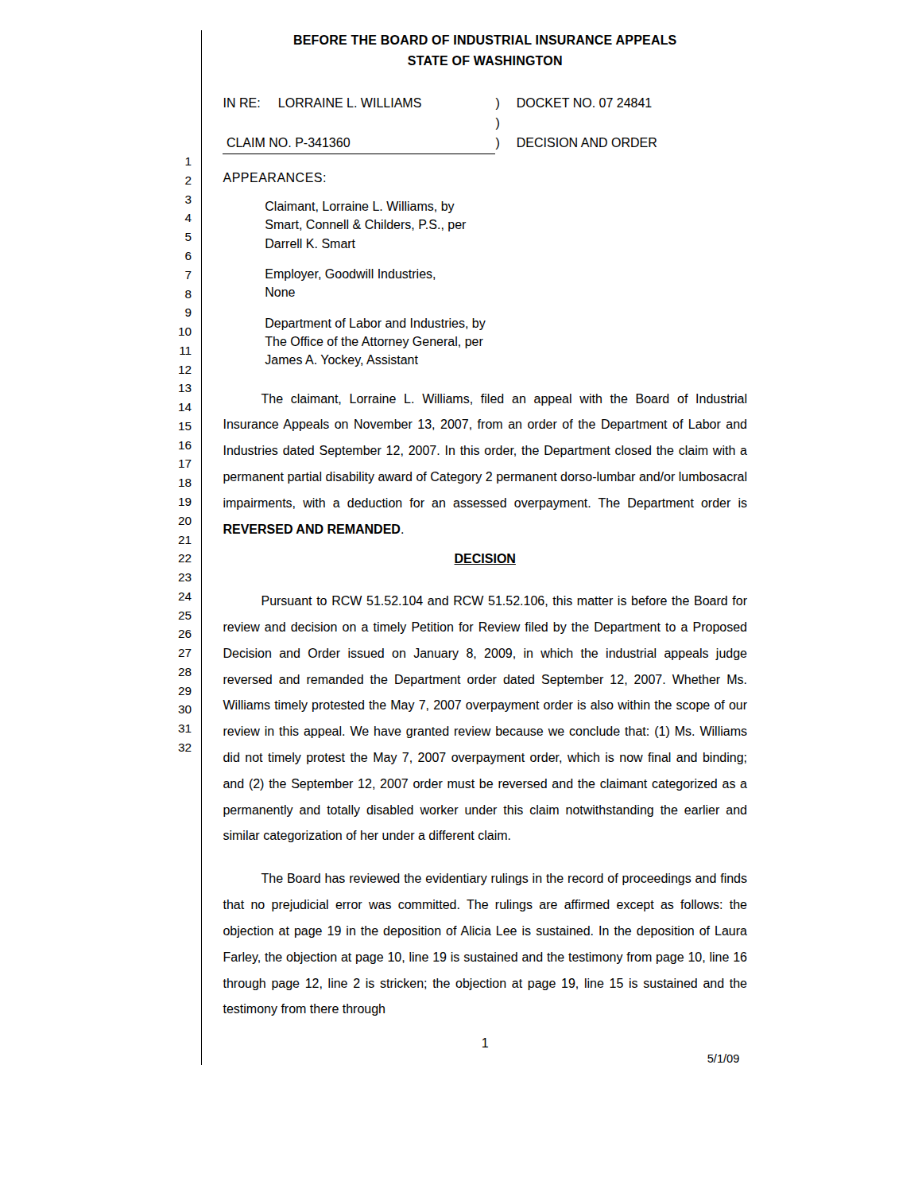1
2
3
4
5
6
7
8
9
10
11
12
13
14
15
16
17
18
19
20
21
22
23
24
25
26
27
28
29
30
31
32
BEFORE THE BOARD OF INDUSTRIAL INSURANCE APPEALS
STATE OF WASHINGTON
| IN RE: LORRAINE L. WILLIAMS | ) | DOCKET NO. 07 24841 |
| | ) | |
| CLAIM NO. P-341360 | ) | DECISION AND ORDER |
APPEARANCES:
Claimant, Lorraine L. Williams, by
Smart, Connell & Childers, P.S., per
Darrell K. Smart
Employer, Goodwill Industries,
None
Department of Labor and Industries, by
The Office of the Attorney General, per
James A. Yockey, Assistant
The claimant, Lorraine L. Williams, filed an appeal with the Board of Industrial Insurance Appeals on November 13, 2007, from an order of the Department of Labor and Industries dated September 12, 2007. In this order, the Department closed the claim with a permanent partial disability award of Category 2 permanent dorso-lumbar and/or lumbosacral impairments, with a deduction for an assessed overpayment. The Department order is REVERSED AND REMANDED.
DECISION
Pursuant to RCW 51.52.104 and RCW 51.52.106, this matter is before the Board for review and decision on a timely Petition for Review filed by the Department to a Proposed Decision and Order issued on January 8, 2009, in which the industrial appeals judge reversed and remanded the Department order dated September 12, 2007. Whether Ms. Williams timely protested the May 7, 2007 overpayment order is also within the scope of our review in this appeal. We have granted review because we conclude that: (1) Ms. Williams did not timely protest the May 7, 2007 overpayment order, which is now final and binding; and (2) the September 12, 2007 order must be reversed and the claimant categorized as a permanently and totally disabled worker under this claim notwithstanding the earlier and similar categorization of her under a different claim.
The Board has reviewed the evidentiary rulings in the record of proceedings and finds that no prejudicial error was committed. The rulings are affirmed except as follows: the objection at page 19 in the deposition of Alicia Lee is sustained. In the deposition of Laura Farley, the objection at page 10, line 19 is sustained and the testimony from page 10, line 16 through page 12, line 2 is stricken; the objection at page 19, line 15 is sustained and the testimony from there through
1
5/1/09